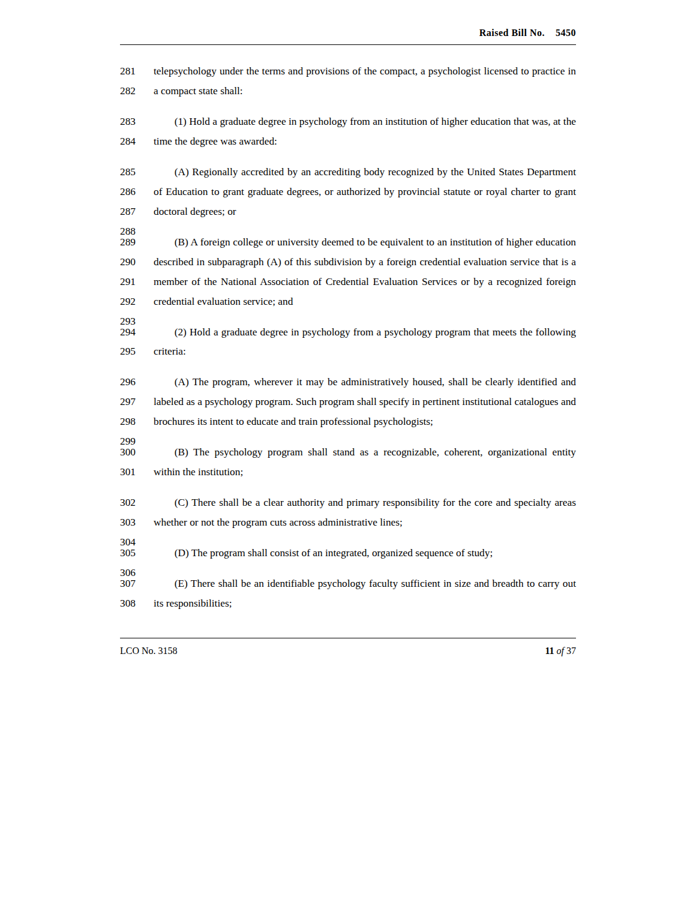Raised Bill No. 5450
281 282 telepsychology under the terms and provisions of the compact, a psychologist licensed to practice in a compact state shall:
283 284 (1) Hold a graduate degree in psychology from an institution of higher education that was, at the time the degree was awarded:
285 286 287 288 (A) Regionally accredited by an accrediting body recognized by the United States Department of Education to grant graduate degrees, or authorized by provincial statute or royal charter to grant doctoral degrees; or
289 290 291 292 293 (B) A foreign college or university deemed to be equivalent to an institution of higher education described in subparagraph (A) of this subdivision by a foreign credential evaluation service that is a member of the National Association of Credential Evaluation Services or by a recognized foreign credential evaluation service; and
294 295 (2) Hold a graduate degree in psychology from a psychology program that meets the following criteria:
296 297 298 299 (A) The program, wherever it may be administratively housed, shall be clearly identified and labeled as a psychology program. Such program shall specify in pertinent institutional catalogues and brochures its intent to educate and train professional psychologists;
300 301 (B) The psychology program shall stand as a recognizable, coherent, organizational entity within the institution;
302 303 304 (C) There shall be a clear authority and primary responsibility for the core and specialty areas whether or not the program cuts across administrative lines;
305 306 (D) The program shall consist of an integrated, organized sequence of study;
307 308 (E) There shall be an identifiable psychology faculty sufficient in size and breadth to carry out its responsibilities;
LCO No. 3158
11 of 37